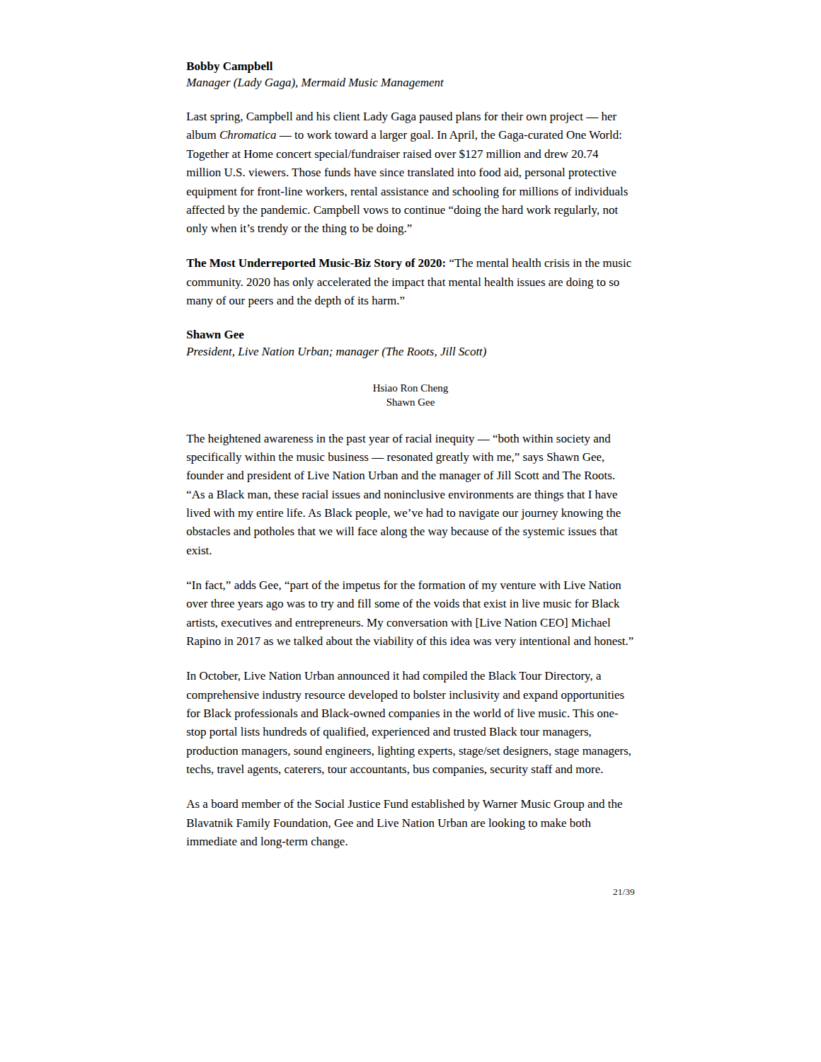Bobby Campbell
Manager (Lady Gaga), Mermaid Music Management
Last spring, Campbell and his client Lady Gaga paused plans for their own project — her album Chromatica — to work toward a larger goal. In April, the Gaga-curated One World: Together at Home concert special/fundraiser raised over $127 million and drew 20.74 million U.S. viewers. Those funds have since translated into food aid, personal protective equipment for front-line workers, rental assistance and schooling for millions of individuals affected by the pandemic. Campbell vows to continue “doing the hard work regularly, not only when it’s trendy or the thing to be doing.”
The Most Underreported Music-Biz Story of 2020: “The mental health crisis in the music community. 2020 has only accelerated the impact that mental health issues are doing to so many of our peers and the depth of its harm.”
Shawn Gee
President, Live Nation Urban; manager (The Roots, Jill Scott)
Hsiao Ron Cheng
Shawn Gee
The heightened awareness in the past year of racial inequity — “both within society and specifically within the music business — resonated greatly with me,” says Shawn Gee, founder and president of Live Nation Urban and the manager of Jill Scott and The Roots. “As a Black man, these racial issues and noninclusive environments are things that I have lived with my entire life. As Black people, we’ve had to navigate our journey knowing the obstacles and potholes that we will face along the way because of the systemic issues that exist.
“In fact,” adds Gee, “part of the impetus for the formation of my venture with Live Nation over three years ago was to try and fill some of the voids that exist in live music for Black artists, executives and entrepreneurs. My conversation with [Live Nation CEO] Michael Rapino in 2017 as we talked about the viability of this idea was very intentional and honest.”
In October, Live Nation Urban announced it had compiled the Black Tour Directory, a comprehensive industry resource developed to bolster inclusivity and expand opportunities for Black professionals and Black-owned companies in the world of live music. This one-stop portal lists hundreds of qualified, experienced and trusted Black tour managers, production managers, sound engineers, lighting experts, stage/set designers, stage managers, techs, travel agents, caterers, tour accountants, bus companies, security staff and more.
As a board member of the Social Justice Fund established by Warner Music Group and the Blavatnik Family Foundation, Gee and Live Nation Urban are looking to make both immediate and long-term change.
21/39